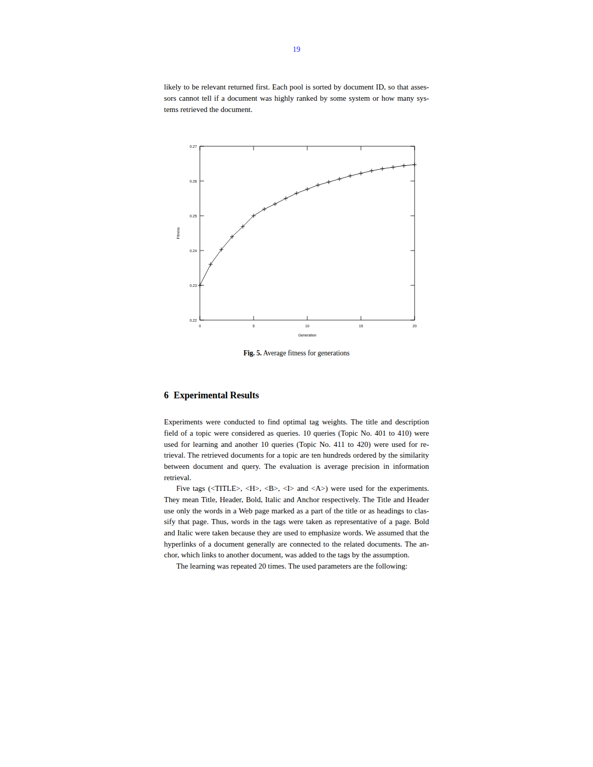19
likely to be relevant returned first. Each pool is sorted by document ID, so that assessors cannot tell if a document was highly ranked by some system or how many systems retrieved the document.
0.22 0.23 0.24 0.25 0.26 0.27 0 5 10 15 20 Generation Fitness
Fig. 5. Average fitness for generations
6 Experimental Results
Experiments were conducted to find optimal tag weights. The title and description field of a topic were considered as queries. 10 queries (Topic No. 401 to 410) were used for learning and another 10 queries (Topic No. 411 to 420) were used for retrieval. The retrieved documents for a topic are ten hundreds ordered by the similarity between document and query. The evaluation is average precision in information retrieval.
Five tags (<TITLE>, <H>, <B>, <I> and <A>) were used for the experiments. They mean Title, Header, Bold, Italic and Anchor respectively. The Title and Header use only the words in a Web page marked as a part of the title or as headings to classify that page. Thus, words in the tags were taken as representative of a page. Bold and Italic were taken because they are used to emphasize words. We assumed that the hyperlinks of a document generally are connected to the related documents. The anchor, which links to another document, was added to the tags by the assumption.
The learning was repeated 20 times. The used parameters are the following: